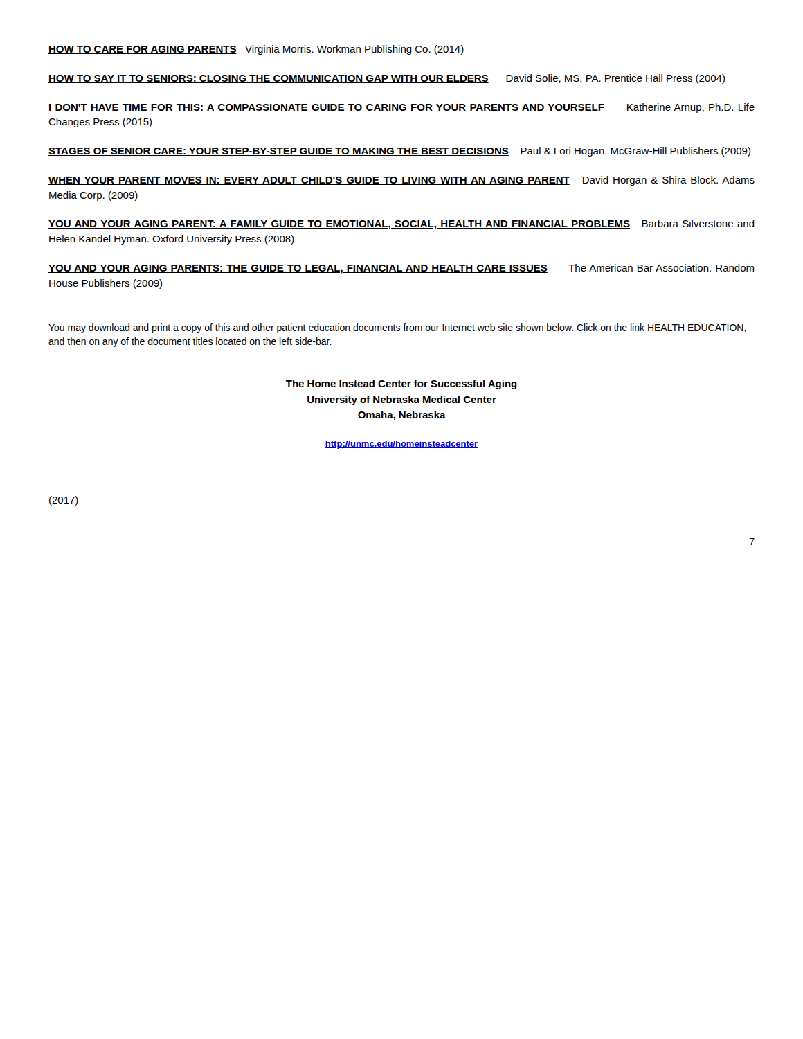HOW TO CARE FOR AGING PARENTS Virginia Morris. Workman Publishing Co. (2014)
HOW TO SAY IT TO SENIORS: CLOSING THE COMMUNICATION GAP WITH OUR ELDERS David Solie, MS, PA. Prentice Hall Press (2004)
I DON'T HAVE TIME FOR THIS: A COMPASSIONATE GUIDE TO CARING FOR YOUR PARENTS AND YOURSELF Katherine Arnup, Ph.D. Life Changes Press (2015)
STAGES OF SENIOR CARE: YOUR STEP-BY-STEP GUIDE TO MAKING THE BEST DECISIONS Paul & Lori Hogan. McGraw-Hill Publishers (2009)
WHEN YOUR PARENT MOVES IN: EVERY ADULT CHILD'S GUIDE TO LIVING WITH AN AGING PARENT David Horgan & Shira Block. Adams Media Corp. (2009)
YOU AND YOUR AGING PARENT: A FAMILY GUIDE TO EMOTIONAL, SOCIAL, HEALTH AND FINANCIAL PROBLEMS Barbara Silverstone and Helen Kandel Hyman. Oxford University Press (2008)
YOU AND YOUR AGING PARENTS: THE GUIDE TO LEGAL, FINANCIAL AND HEALTH CARE ISSUES The American Bar Association. Random House Publishers (2009)
You may download and print a copy of this and other patient education documents from our Internet web site shown below. Click on the link HEALTH EDUCATION, and then on any of the document titles located on the left side-bar.
The Home Instead Center for Successful Aging
University of Nebraska Medical Center
Omaha, Nebraska
http://unmc.edu/homeinsteadcenter
(2017)
7